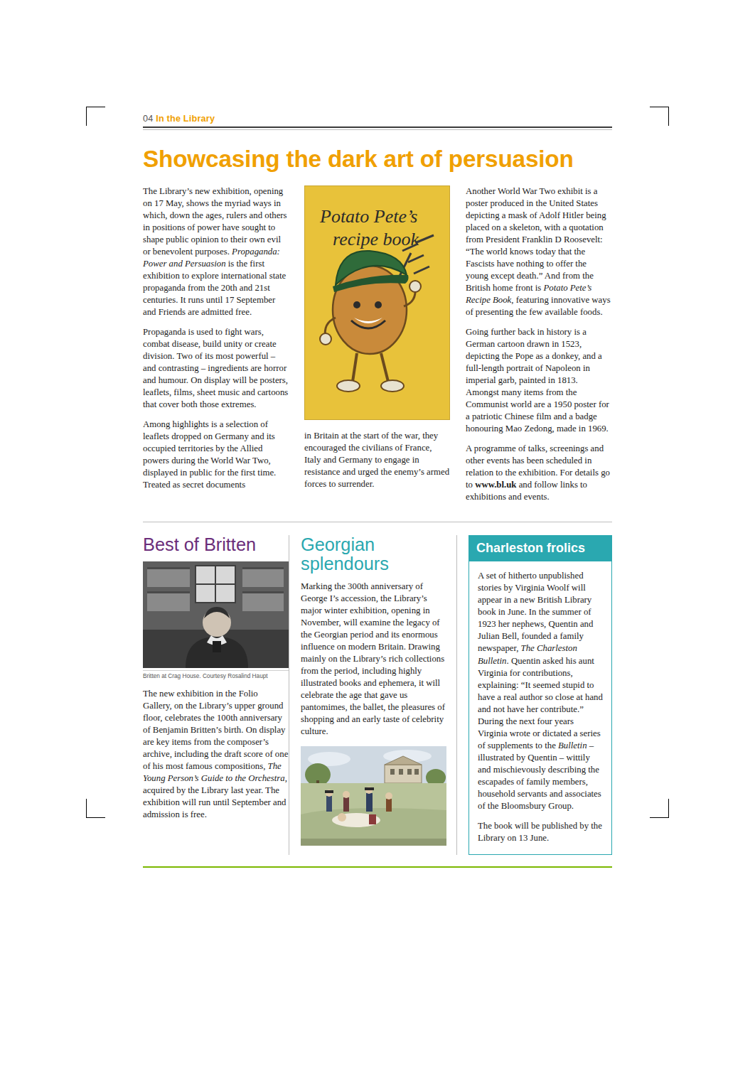04 In the Library
Showcasing the dark art of persuasion
The Library’s new exhibition, opening on 17 May, shows the myriad ways in which, down the ages, rulers and others in positions of power have sought to shape public opinion to their own evil or benevolent purposes. Propaganda: Power and Persuasion is the first exhibition to explore international state propaganda from the 20th and 21st centuries. It runs until 17 September and Friends are admitted free.
Propaganda is used to fight wars, combat disease, build unity or create division. Two of its most powerful – and contrasting – ingredients are horror and humour. On display will be posters, leaflets, films, sheet music and cartoons that cover both those extremes.
Among highlights is a selection of leaflets dropped on Germany and its occupied territories by the Allied powers during the World War Two, displayed in public for the first time. Treated as secret documents
Potato Pete’s recipe book
in Britain at the start of the war, they encouraged the civilians of France, Italy and Germany to engage in resistance and urged the enemy’s armed forces to surrender.
Another World War Two exhibit is a poster produced in the United States depicting a mask of Adolf Hitler being placed on a skeleton, with a quotation from President Franklin D Roosevelt: “The world knows today that the Fascists have nothing to offer the young except death.” And from the British home front is Potato Pete’s Recipe Book, featuring innovative ways of presenting the few available foods.
Going further back in history is a German cartoon drawn in 1523, depicting the Pope as a donkey, and a full-length portrait of Napoleon in imperial garb, painted in 1813. Amongst many items from the Communist world are a 1950 poster for a patriotic Chinese film and a badge honouring Mao Zedong, made in 1969.
A programme of talks, screenings and other events has been scheduled in relation to the exhibition. For details go to www.bl.uk and follow links to exhibitions and events.
Best of Britten
Britten at Crag House. Courtesy Rosalind Haupt
The new exhibition in the Folio Gallery, on the Library’s upper ground floor, celebrates the 100th anniversary of Benjamin Britten’s birth. On display are key items from the composer’s archive, including the draft score of one of his most famous compositions, The Young Person’s Guide to the Orchestra, acquired by the Library last year. The exhibition will run until September and admission is free.
Georgian
splendours
Marking the 300th anniversary of George I’s accession, the Library’s major winter exhibition, opening in November, will examine the legacy of the Georgian period and its enormous influence on modern Britain. Drawing mainly on the Library’s rich collections from the period, including highly illustrated books and ephemera, it will celebrate the age that gave us pantomimes, the ballet, the pleasures of shopping and an early taste of celebrity culture.
Charleston frolics
A set of hitherto unpublished stories by Virginia Woolf will appear in a new British Library book in June. In the summer of 1923 her nephews, Quentin and Julian Bell, founded a family newspaper, The Charleston Bulletin. Quentin asked his aunt Virginia for contributions, explaining: “It seemed stupid to have a real author so close at hand and not have her contribute.” During the next four years Virginia wrote or dictated a series of supplements to the Bulletin – illustrated by Quentin – wittily and mischievously describing the escapades of family members, household servants and associates of the Bloomsbury Group.
The book will be published by the Library on 13 June.